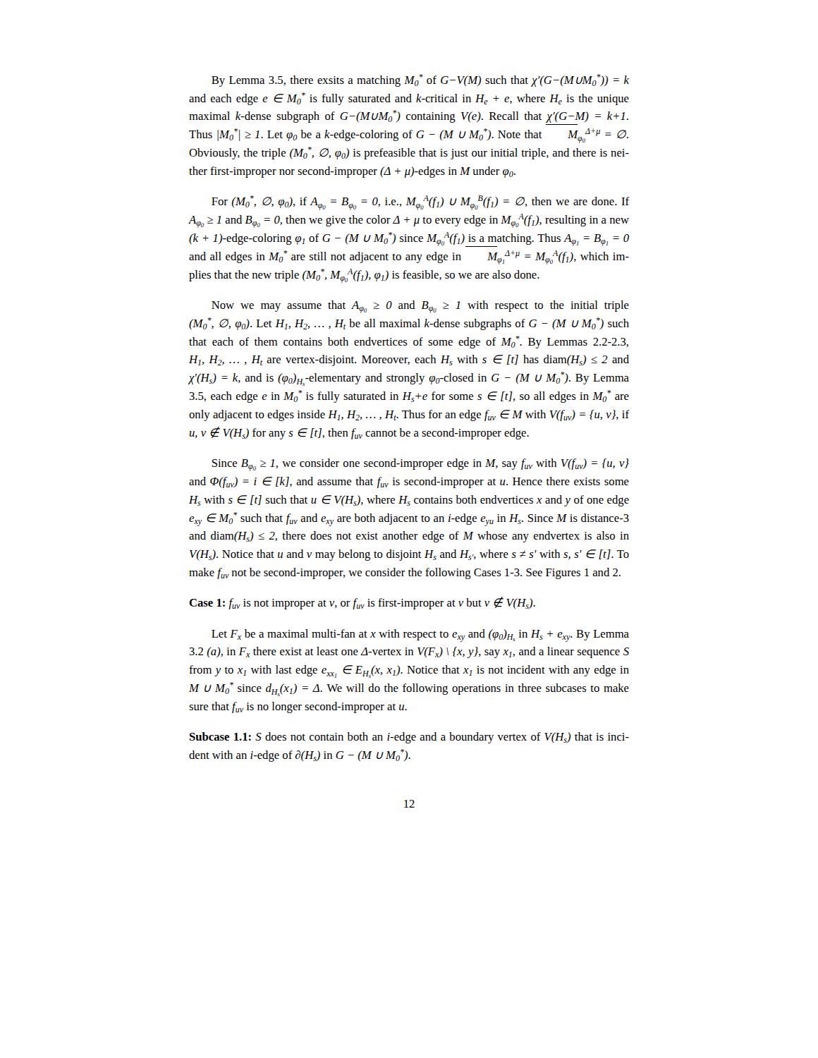By Lemma 3.5, there exsits a matching M0* of G−V(M) such that χ′(G−(M∪M0*)) = k and each edge e ∈ M0* is fully saturated and k-critical in He + e, where He is the unique maximal k-dense subgraph of G−(M∪M0*) containing V(e). Recall that χ′(G−M) = k+1. Thus |M0*| ≥ 1. Let φ0 be a k-edge-coloring of G − (M ∪ M0*). Note that Mφ0Δ+μ = ∅. Obviously, the triple (M0*, ∅, φ0) is prefeasible that is just our initial triple, and there is neither first-improper nor second-improper (Δ + μ)-edges in M under φ0.
For (M0*, ∅, φ0), if Aφ0 = Bφ0 = 0, i.e., Mφ0A(f1) ∪ Mφ0B(f1) = ∅, then we are done. If Aφ0 ≥ 1 and Bφ0 = 0, then we give the color Δ + μ to every edge in Mφ0A(f1), resulting in a new (k + 1)-edge-coloring φ1 of G − (M ∪ M0*) since Mφ0A(f1) is a matching. Thus Aφ1 = Bφ1 = 0 and all edges in M0* are still not adjacent to any edge in Mφ1Δ+μ = Mφ0A(f1), which implies that the new triple (M0*, Mφ0A(f1), φ1) is feasible, so we are also done.
Now we may assume that Aφ0 ≥ 0 and Bφ0 ≥ 1 with respect to the initial triple (M0*, ∅, φ0). Let H1, H2, … , Ht be all maximal k-dense subgraphs of G − (M ∪ M0*) such that each of them contains both endvertices of some edge of M0*. By Lemmas 2.2-2.3, H1, H2, … , Ht are vertex-disjoint. Moreover, each Hs with s ∈ [t] has diam(Hs) ≤ 2 and χ′(Hs) = k, and is (φ0)Hs-elementary and strongly φ0-closed in G − (M ∪ M0*). By Lemma 3.5, each edge e in M0* is fully saturated in Hs+e for some s ∈ [t], so all edges in M0* are only adjacent to edges inside H1, H2, … , Ht. Thus for an edge fuv ∈ M with V(fuv) = {u, v}, if u, v ∉ V(Hs) for any s ∈ [t], then fuv cannot be a second-improper edge.
Since Bφ0 ≥ 1, we consider one second-improper edge in M, say fuv with V(fuv) = {u, v} and Φ(fuv) = i ∈ [k], and assume that fuv is second-improper at u. Hence there exists some Hs with s ∈ [t] such that u ∈ V(Hs), where Hs contains both endvertices x and y of one edge exy ∈ M0* such that fuv and exy are both adjacent to an i-edge eyu in Hs. Since M is distance-3 and diam(Hs) ≤ 2, there does not exist another edge of M whose any endvertex is also in V(Hs). Notice that u and v may belong to disjoint Hs and Hs′, where s ≠ s′ with s, s′ ∈ [t]. To make fuv not be second-improper, we consider the following Cases 1-3. See Figures 1 and 2.
Case 1: fuv is not improper at v, or fuv is first-improper at v but v ∉ V(Hs).
Let Fx be a maximal multi-fan at x with respect to exy and (φ0)Hs in Hs + exy. By Lemma 3.2 (a), in Fx there exist at least one Δ-vertex in V(Fx) \ {x, y}, say x1, and a linear sequence S from y to x1 with last edge exx1 ∈ EHs(x, x1). Notice that x1 is not incident with any edge in M ∪ M0* since dHs(x1) = Δ. We will do the following operations in three subcases to make sure that fuv is no longer second-improper at u.
Subcase 1.1: S does not contain both an i-edge and a boundary vertex of V(Hs) that is incident with an i-edge of ∂(Hs) in G − (M ∪ M0*).
12